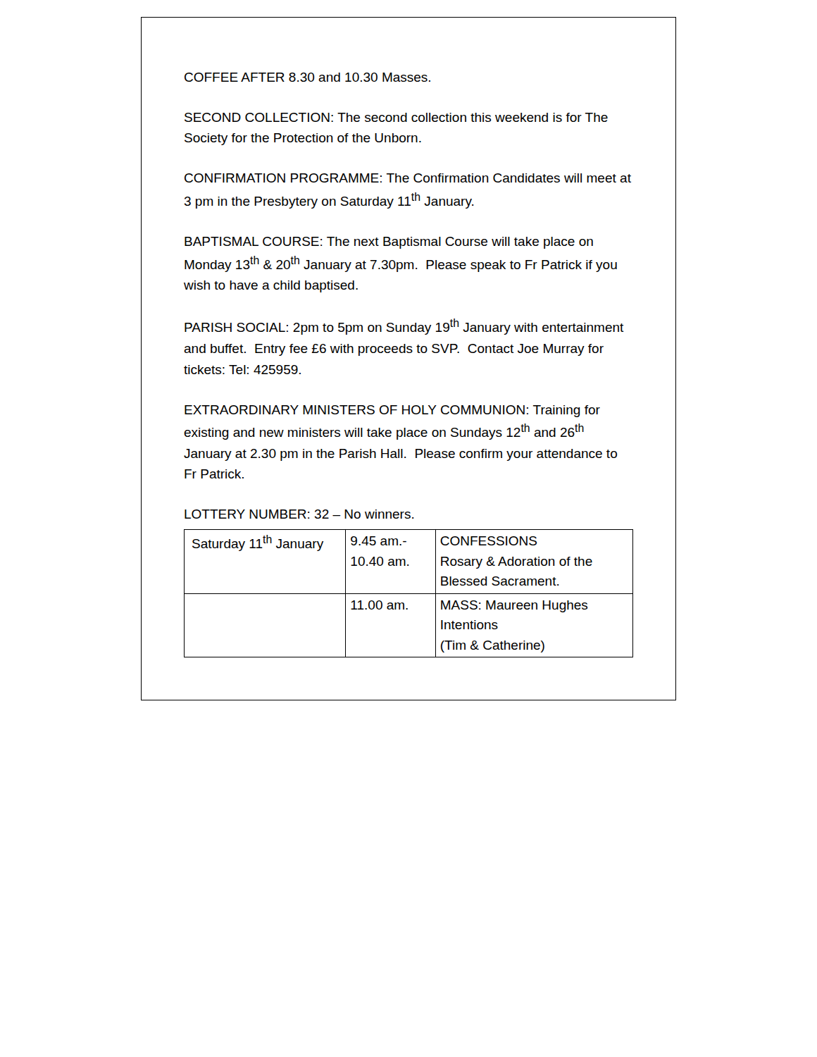COFFEE AFTER 8.30 and 10.30 Masses.
SECOND COLLECTION: The second collection this weekend is for The Society for the Protection of the Unborn.
CONFIRMATION PROGRAMME: The Confirmation Candidates will meet at 3 pm in the Presbytery on Saturday 11th January.
BAPTISMAL COURSE: The next Baptismal Course will take place on Monday 13th & 20th January at 7.30pm. Please speak to Fr Patrick if you wish to have a child baptised.
PARISH SOCIAL: 2pm to 5pm on Sunday 19th January with entertainment and buffet. Entry fee £6 with proceeds to SVP. Contact Joe Murray for tickets: Tel: 425959.
EXTRAORDINARY MINISTERS OF HOLY COMMUNION: Training for existing and new ministers will take place on Sundays 12th and 26th January at 2.30 pm in the Parish Hall. Please confirm your attendance to Fr Patrick.
LOTTERY NUMBER: 32 – No winners.
| Saturday 11 th January | 9.45 am.- 10.40 am. | CONFESSIONS Rosary & Adoration of the Blessed Sacrament. |
| | 11.00 am. | MASS: Maureen Hughes Intentions (Tim & Catherine) |